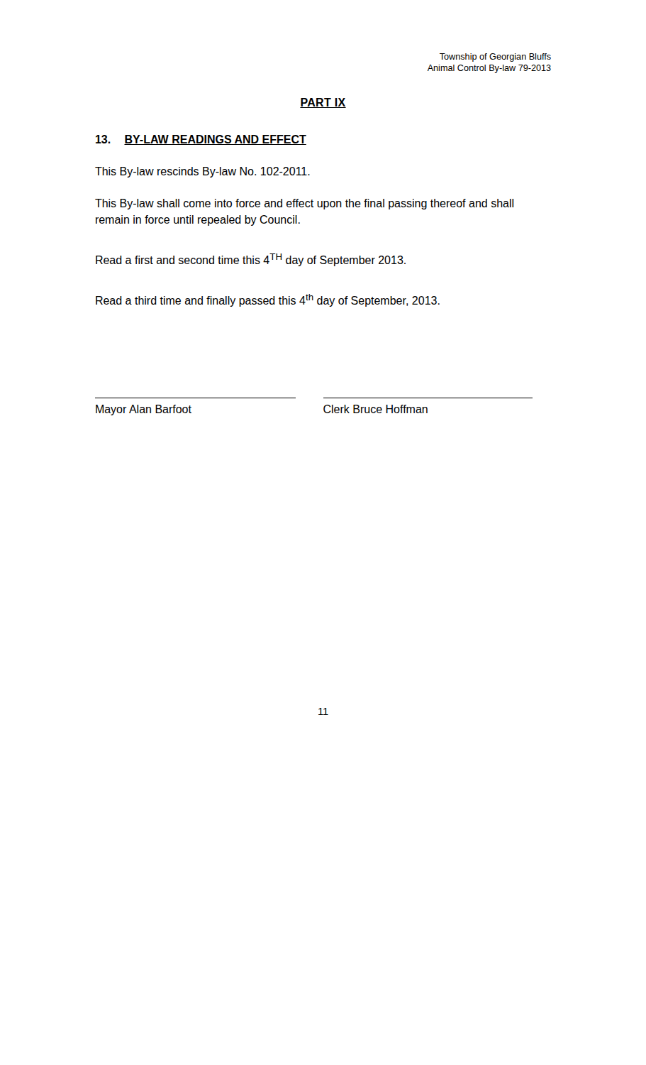Township of Georgian Bluffs
Animal Control By-law 79-2013
PART IX
13. BY-LAW READINGS AND EFFECT
This By-law rescinds By-law No. 102-2011.
This By-law shall come into force and effect upon the final passing thereof and shall remain in force until repealed by Council.
Read a first and second time this 4TH day of September 2013.
Read a third time and finally passed this 4th day of September, 2013.
| Mayor Alan Barfoot | Clerk Bruce Hoffman |
11